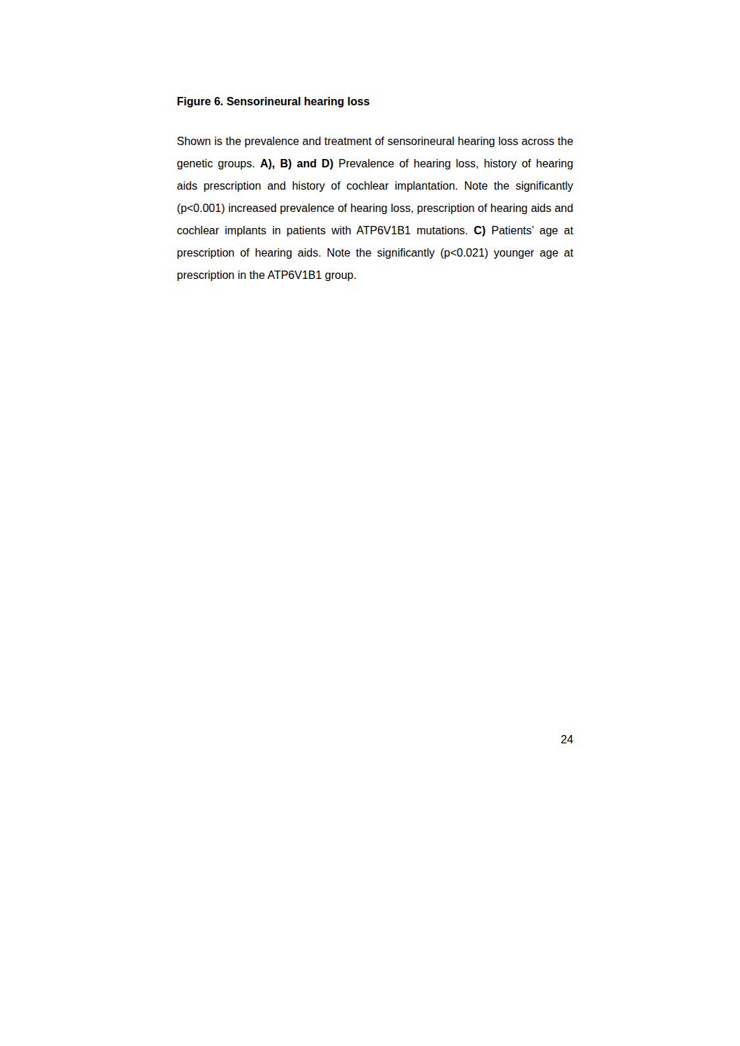Figure 6. Sensorineural hearing loss
Shown is the prevalence and treatment of sensorineural hearing loss across the genetic groups. A), B) and D) Prevalence of hearing loss, history of hearing aids prescription and history of cochlear implantation. Note the significantly (p<0.001) increased prevalence of hearing loss, prescription of hearing aids and cochlear implants in patients with ATP6V1B1 mutations. C) Patients’ age at prescription of hearing aids. Note the significantly (p<0.021) younger age at prescription in the ATP6V1B1 group.
24